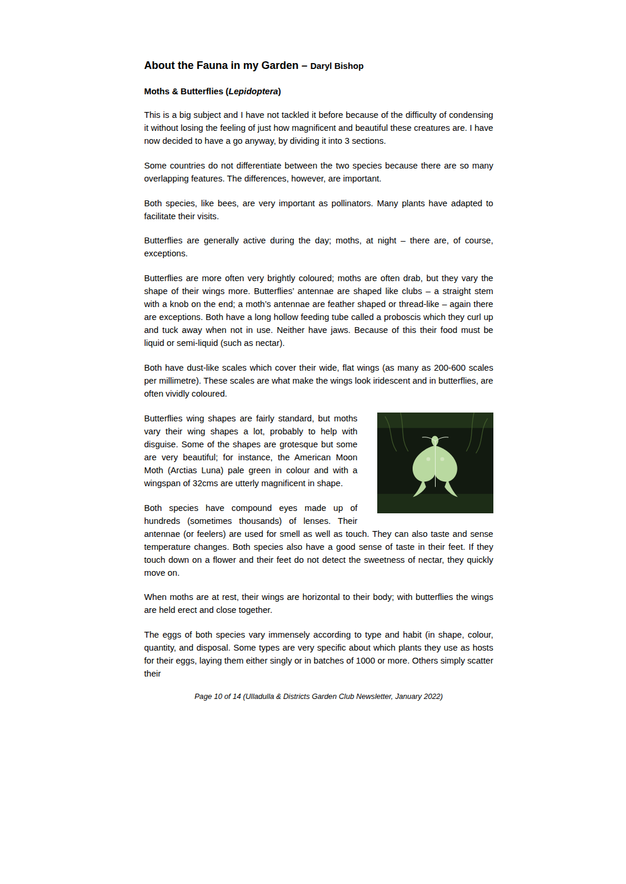About the Fauna in my Garden – Daryl Bishop
Moths & Butterflies (Lepidoptera)
This is a big subject and I have not tackled it before because of the difficulty of condensing it without losing the feeling of just how magnificent and beautiful these creatures are. I have now decided to have a go anyway, by dividing it into 3 sections.
Some countries do not differentiate between the two species because there are so many overlapping features. The differences, however, are important.
Both species, like bees, are very important as pollinators. Many plants have adapted to facilitate their visits.
Butterflies are generally active during the day; moths, at night – there are, of course, exceptions.
Butterflies are more often very brightly coloured; moths are often drab, but they vary the shape of their wings more. Butterflies’ antennae are shaped like clubs – a straight stem with a knob on the end; a moth’s antennae are feather shaped or thread-like – again there are exceptions. Both have a long hollow feeding tube called a proboscis which they curl up and tuck away when not in use. Neither have jaws. Because of this their food must be liquid or semi-liquid (such as nectar).
Both have dust-like scales which cover their wide, flat wings (as many as 200-600 scales per millimetre). These scales are what make the wings look iridescent and in butterflies, are often vividly coloured.
Butterflies wing shapes are fairly standard, but moths vary their wing shapes a lot, probably to help with disguise. Some of the shapes are grotesque but some are very beautiful; for instance, the American Moon Moth (Arctias Luna) pale green in colour and with a wingspan of 32cms are utterly magnificent in shape.
Both species have compound eyes made up of hundreds (sometimes thousands) of lenses. Their antennae (or feelers) are used for smell as well as touch. They can also taste and sense temperature changes. Both species also have a good sense of taste in their feet. If they touch down on a flower and their feet do not detect the sweetness of nectar, they quickly move on.
When moths are at rest, their wings are horizontal to their body; with butterflies the wings are held erect and close together.
The eggs of both species vary immensely according to type and habit (in shape, colour, quantity, and disposal. Some types are very specific about which plants they use as hosts for their eggs, laying them either singly or in batches of 1000 or more. Others simply scatter their
Page 10 of 14 (Ulladulla & Districts Garden Club Newsletter, January 2022)